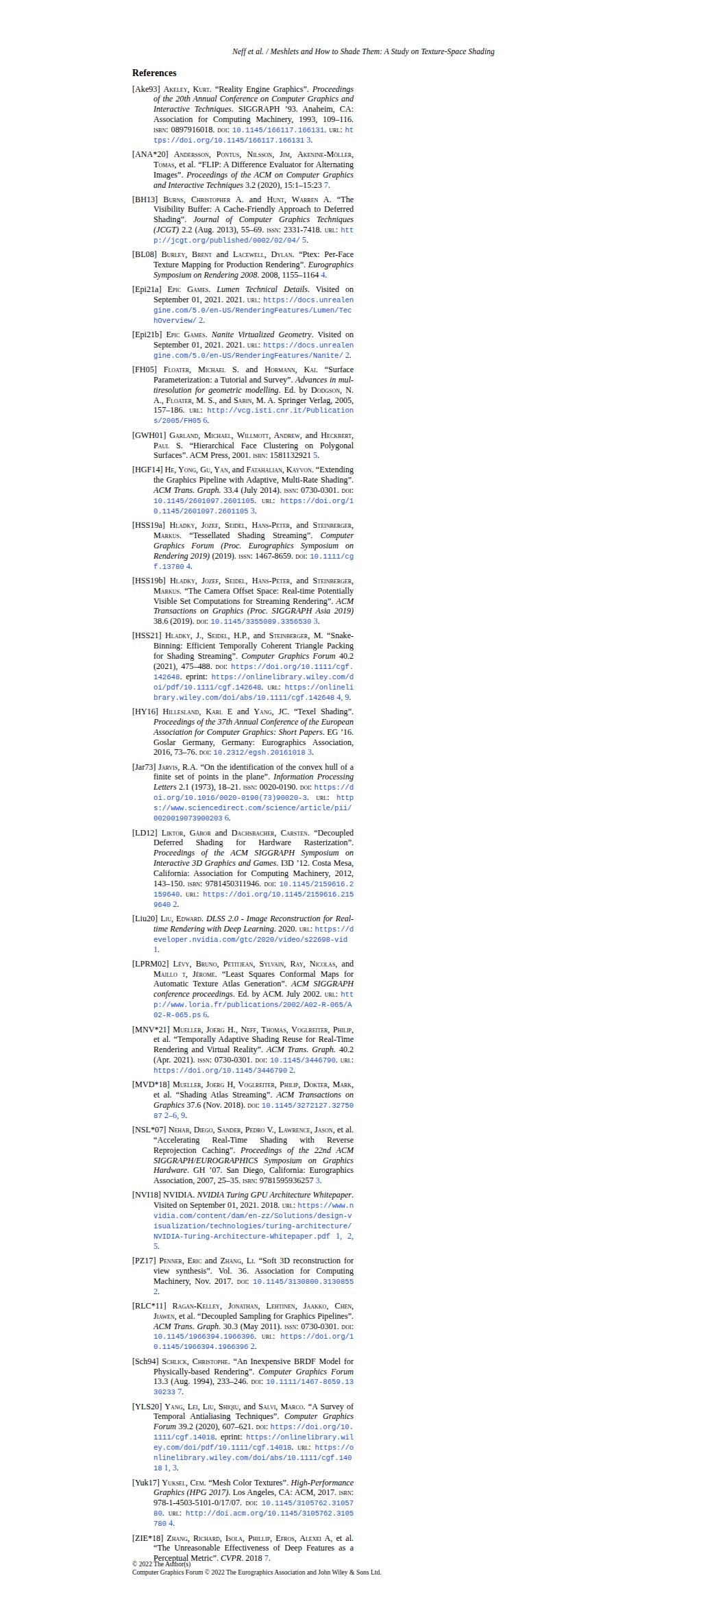Neff et al. / Meshlets and How to Shade Them: A Study on Texture-Space Shading
References
[Ake93] Akeley, Kurt. “Reality Engine Graphics”. Proceedings of the 20th Annual Conference on Computer Graphics and Interactive Techniques. SIGGRAPH ’93. Anaheim, CA: Association for Computing Machinery, 1993, 109–116. isbn: 0897916018. doi: 10.1145/166117.166131. url: https://doi.org/10.1145/166117.166131 3.
[ANA*20] Andersson, Pontus, Nilsson, Jim, Akenine-Möller, Tomas, et al. “FLIP: A Difference Evaluator for Alternating Images”. Proceedings of the ACM on Computer Graphics and Interactive Techniques 3.2 (2020), 15:1–15:23 7.
[BH13] Burns, Christopher A. and Hunt, Warren A. “The Visibility Buffer: A Cache-Friendly Approach to Deferred Shading”. Journal of Computer Graphics Techniques (JCGT) 2.2 (Aug. 2013), 55–69. issn: 2331-7418. url: http://jcgt.org/published/0002/02/04/ 5.
[BL08] Burley, Brent and Lacewell, Dylan. “Ptex: Per-Face Texture Mapping for Production Rendering”. Eurographics Symposium on Rendering 2008. 2008, 1155–1164 4.
[Epi21a] Epic Games. Lumen Technical Details. Visited on September 01, 2021. 2021. url: https://docs.unrealengine.com/5.0/en-US/RenderingFeatures/Lumen/TechOverview/ 2.
[Epi21b] Epic Games. Nanite Virtualized Geometry. Visited on September 01, 2021. 2021. url: https://docs.unrealengine.com/5.0/en-US/RenderingFeatures/Nanite/ 2.
[FH05] Floater, Michael S. and Hormann, Kai. “Surface Parameterization: a Tutorial and Survey”. Advances in multiresolution for geometric modelling. Ed. by Dodgson, N. A., Floater, M. S., and Sabin, M. A. Springer Verlag, 2005, 157–186. url: http://vcg.isti.cnr.it/Publications/2005/FH05 6.
[GWH01] Garland, Michael, Willmott, Andrew, and Heckbert, Paul S. “Hierarchical Face Clustering on Polygonal Surfaces”. ACM Press, 2001. isbn: 1581132921 5.
[HGF14] He, Yong, Gu, Yan, and Fatahalian, Kayvon. “Extending the Graphics Pipeline with Adaptive, Multi-Rate Shading”. ACM Trans. Graph. 33.4 (July 2014). issn: 0730-0301. doi: 10.1145/2601097.2601105. url: https://doi.org/10.1145/2601097.2601105 3.
[HSS19a] Hladky, Jozef, Seidel, Hans-Peter, and Steinberger, Markus. “Tessellated Shading Streaming”. Computer Graphics Forum (Proc. Eurographics Symposium on Rendering 2019) (2019). issn: 1467-8659. doi: 10.1111/cgf.13780 4.
[HSS19b] Hladky, Jozef, Seidel, Hans-Peter, and Steinberger, Markus. “The Camera Offset Space: Real-time Potentially Visible Set Computations for Streaming Rendering”. ACM Transactions on Graphics (Proc. SIGGRAPH Asia 2019) 38.6 (2019). doi: 10.1145/3355089.3356530 3.
[HSS21] Hladky, J., Seidel, H.P., and Steinberger, M. “Snake-Binning: Efficient Temporally Coherent Triangle Packing for Shading Streaming”. Computer Graphics Forum 40.2 (2021), 475–488. doi: https://doi.org/10.1111/cgf.142648. eprint: https://onlinelibrary.wiley.com/doi/pdf/10.1111/cgf.142648. url: https://onlinelibrary.wiley.com/doi/abs/10.1111/cgf.142648 4, 9.
[HY16] Hillesland, Karl E and Yang, JC. “Texel Shading”. Proceedings of the 37th Annual Conference of the European Association for Computer Graphics: Short Papers. EG ’16. Goslar Germany, Germany: Eurographics Association, 2016, 73–76. doi: 10.2312/egsh.20161018 3.
[Jar73] Jarvis, R.A. “On the identification of the convex hull of a finite set of points in the plane”. Information Processing Letters 2.1 (1973), 18–21. issn: 0020-0190. doi: https://doi.org/10.1016/0020-0190(73)90020-3. url: https://www.sciencedirect.com/science/article/pii/0020019073900203 6.
[LD12] Liktor, Gábor and Dachsbacher, Carsten. “Decoupled Deferred Shading for Hardware Rasterization”. Proceedings of the ACM SIGGRAPH Symposium on Interactive 3D Graphics and Games. I3D ’12. Costa Mesa, California: Association for Computing Machinery, 2012, 143–150. isbn: 9781450311946. doi: 10.1145/2159616.2159640. url: https://doi.org/10.1145/2159616.2159640 2.
[Liu20] Liu, Edward. DLSS 2.0 - Image Reconstruction for Real-time Rendering with Deep Learning. 2020. url: https://developer.nvidia.com/gtc/2020/video/s22698-vid 1.
[LPRM02] Lévy, Bruno, Petitjean, Sylvain, Ray, Nicolas, and Maillo t, Jérome. “Least Squares Conformal Maps for Automatic Texture Atlas Generation”. ACM SIGGRAPH conference proceedings. Ed. by ACM. July 2002. url: http://www.loria.fr/publications/2002/A02-R-065/A02-R-065.ps 6.
[MNV*21] Mueller, Joerg H., Neff, Thomas, Voglreiter, Philip, et al. “Temporally Adaptive Shading Reuse for Real-Time Rendering and Virtual Reality”. ACM Trans. Graph. 40.2 (Apr. 2021). issn: 0730-0301. doi: 10.1145/3446790. url: https://doi.org/10.1145/3446790 2.
[MVD*18] Mueller, Joerg H, Voglreiter, Philip, Dokter, Mark, et al. “Shading Atlas Streaming”. ACM Transactions on Graphics 37.6 (Nov. 2018). doi: 10.1145/3272127.3275087 2–6, 9.
[NSL*07] Nehab, Diego, Sander, Pedro V., Lawrence, Jason, et al. “Accelerating Real-Time Shading with Reverse Reprojection Caching”. Proceedings of the 22nd ACM SIGGRAPH/EUROGRAPHICS Symposium on Graphics Hardware. GH ’07. San Diego, California: Eurographics Association, 2007, 25–35. isbn: 9781595936257 3.
[NVI18] NVIDIA. NVIDIA Turing GPU Architecture Whitepaper. Visited on September 01, 2021. 2018. url: https://www.nvidia.com/content/dam/en-zz/Solutions/design-visualization/technologies/turing-architecture/NVIDIA-Turing-Architecture-Whitepaper.pdf 1, 2, 5.
[PZ17] Penner, Eric and Zhang, Li. “Soft 3D reconstruction for view synthesis”. Vol. 36. Association for Computing Machinery, Nov. 2017. doi: 10.1145/3130800.3130855 2.
[RLC*11] Ragan-Kelley, Jonathan, Lehtinen, Jaakko, Chen, Jiawen, et al. “Decoupled Sampling for Graphics Pipelines”. ACM Trans. Graph. 30.3 (May 2011). issn: 0730-0301. doi: 10.1145/1966394.1966396. url: https://doi.org/10.1145/1966394.1966396 2.
[Sch94] Schlick, Christophe. “An Inexpensive BRDF Model for Physically-based Rendering”. Computer Graphics Forum 13.3 (Aug. 1994), 233–246. doi: 10.1111/1467-8659.1330233 7.
[YLS20] Yang, Lei, Liu, Shiqiu, and Salvi, Marco. “A Survey of Temporal Antialiasing Techniques”. Computer Graphics Forum 39.2 (2020), 607–621. doi: https://doi.org/10.1111/cgf.14018. eprint: https://onlinelibrary.wiley.com/doi/pdf/10.1111/cgf.14018. url: https://onlinelibrary.wiley.com/doi/abs/10.1111/cgf.14018 1, 3.
[Yuk17] Yuksel, Cem. “Mesh Color Textures”. High-Performance Graphics (HPG 2017). Los Angeles, CA: ACM, 2017. isbn: 978-1-4503-5101-0/17/07. doi: 10.1145/3105762.3105780. url: http://doi.acm.org/10.1145/3105762.3105780 4.
[ZIE*18] Zhang, Richard, Isola, Phillip, Efros, Alexei A, et al. “The Unreasonable Effectiveness of Deep Features as a Perceptual Metric”. CVPR. 2018 7.
© 2022 The Author(s)
Computer Graphics Forum © 2022 The Eurographics Association and John Wiley & Sons Ltd.